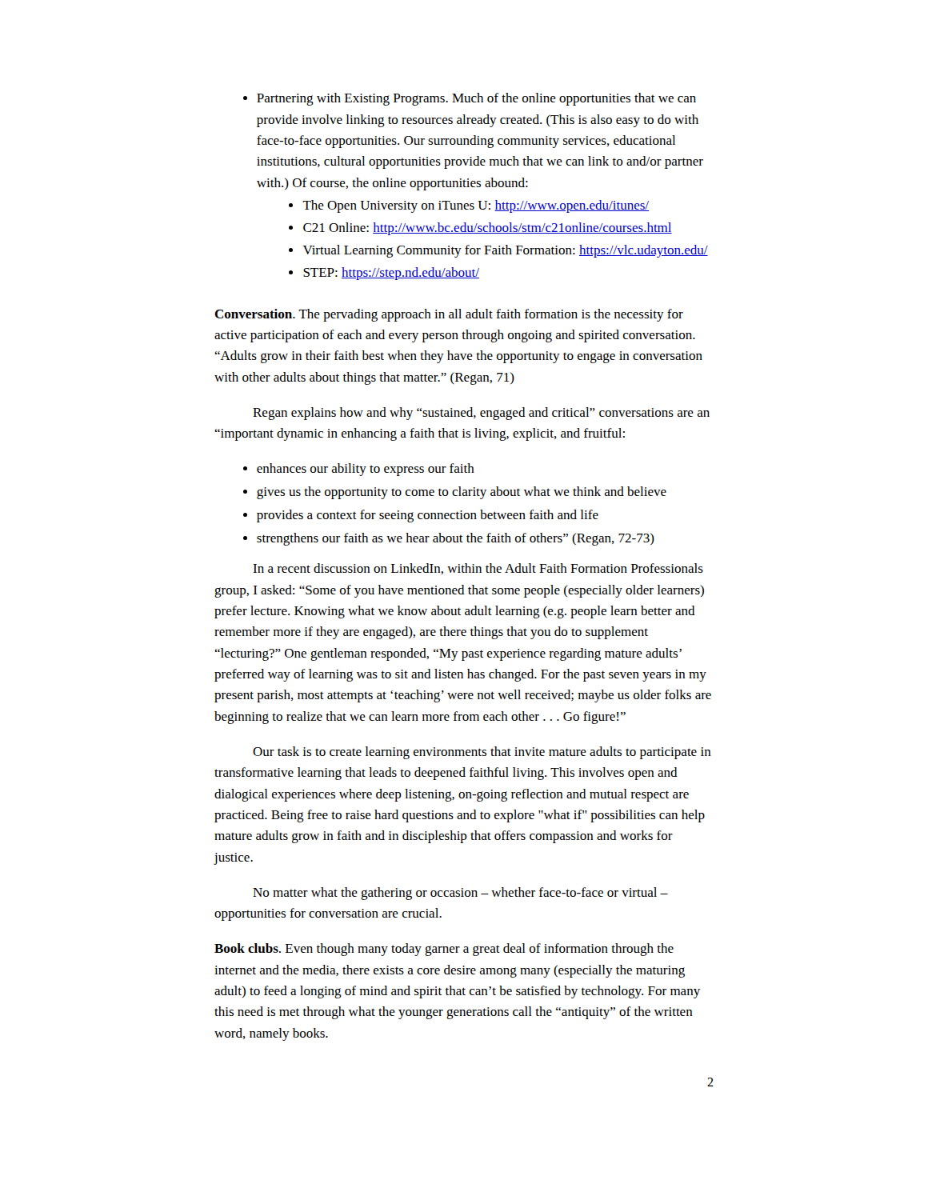Partnering with Existing Programs. Much of the online opportunities that we can provide involve linking to resources already created. (This is also easy to do with face-to-face opportunities. Our surrounding community services, educational institutions, cultural opportunities provide much that we can link to and/or partner with.) Of course, the online opportunities abound:
The Open University on iTunes U: http://www.open.edu/itunes/
C21 Online: http://www.bc.edu/schools/stm/c21online/courses.html
Virtual Learning Community for Faith Formation: https://vlc.udayton.edu/
STEP: https://step.nd.edu/about/
Conversation. The pervading approach in all adult faith formation is the necessity for active participation of each and every person through ongoing and spirited conversation. “Adults grow in their faith best when they have the opportunity to engage in conversation with other adults about things that matter.” (Regan, 71)
Regan explains how and why “sustained, engaged and critical” conversations are an “important dynamic in enhancing a faith that is living, explicit, and fruitful:
enhances our ability to express our faith
gives us the opportunity to come to clarity about what we think and believe
provides a context for seeing connection between faith and life
strengthens our faith as we hear about the faith of others” (Regan, 72-73)
In a recent discussion on LinkedIn, within the Adult Faith Formation Professionals group, I asked: “Some of you have mentioned that some people (especially older learners) prefer lecture. Knowing what we know about adult learning (e.g. people learn better and remember more if they are engaged), are there things that you do to supplement “lecturing?” One gentleman responded, “My past experience regarding mature adults’ preferred way of learning was to sit and listen has changed. For the past seven years in my present parish, most attempts at ‘teaching’ were not well received; maybe us older folks are beginning to realize that we can learn more from each other . . . Go figure!”
Our task is to create learning environments that invite mature adults to participate in transformative learning that leads to deepened faithful living. This involves open and dialogical experiences where deep listening, on-going reflection and mutual respect are practiced. Being free to raise hard questions and to explore "what if" possibilities can help mature adults grow in faith and in discipleship that offers compassion and works for justice.
No matter what the gathering or occasion – whether face-to-face or virtual – opportunities for conversation are crucial.
Book clubs. Even though many today garner a great deal of information through the internet and the media, there exists a core desire among many (especially the maturing adult) to feed a longing of mind and spirit that can’t be satisfied by technology. For many this need is met through what the younger generations call the “antiquity” of the written word, namely books.
2